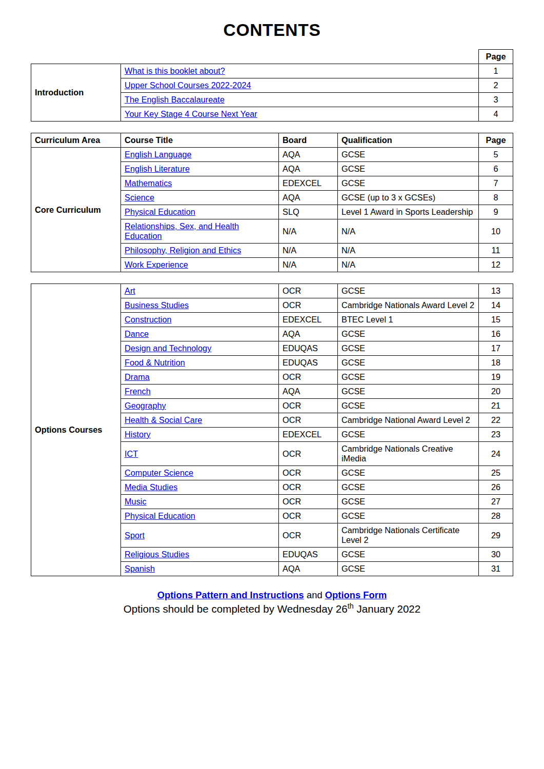CONTENTS
| | | Page |
| Introduction | What is this booklet about? | 1 |
| Upper School Courses 2022-2024 | 2 |
| The English Baccalaureate | 3 |
| Your Key Stage 4 Course Next Year | 4 |
| Curriculum Area | Course Title | Board | Qualification | Page |
| --- | --- | --- | --- | --- |
| Core Curriculum | English Language | AQA | GCSE | 5 |
| English Literature | AQA | GCSE | 6 |
| Mathematics | EDEXCEL | GCSE | 7 |
| Science | AQA | GCSE (up to 3 x GCSEs) | 8 |
| Physical Education | SLQ | Level 1 Award in Sports Leadership | 9 |
| Relationships, Sex, and Health Education | N/A | N/A | 10 |
| Philosophy, Religion and Ethics | N/A | N/A | 11 |
| Work Experience | N/A | N/A | 12 |
| Options Courses | Art | OCR | GCSE | 13 |
| Business Studies | OCR | Cambridge Nationals Award Level 2 | 14 |
| Construction | EDEXCEL | BTEC Level 1 | 15 |
| Dance | AQA | GCSE | 16 |
| Design and Technology | EDUQAS | GCSE | 17 |
| Food & Nutrition | EDUQAS | GCSE | 18 |
| Drama | OCR | GCSE | 19 |
| French | AQA | GCSE | 20 |
| Geography | OCR | GCSE | 21 |
| Health & Social Care | OCR | Cambridge National Award Level 2 | 22 |
| History | EDEXCEL | GCSE | 23 |
| ICT | OCR | Cambridge Nationals Creative iMedia | 24 |
| Computer Science | OCR | GCSE | 25 |
| Media Studies | OCR | GCSE | 26 |
| Music | OCR | GCSE | 27 |
| Physical Education | OCR | GCSE | 28 |
| Sport | OCR | Cambridge Nationals Certificate Level 2 | 29 |
| Religious Studies | EDUQAS | GCSE | 30 |
| Spanish | AQA | GCSE | 31 |
Options Pattern and Instructions and Options Form
Options should be completed by Wednesday 26th January 2022